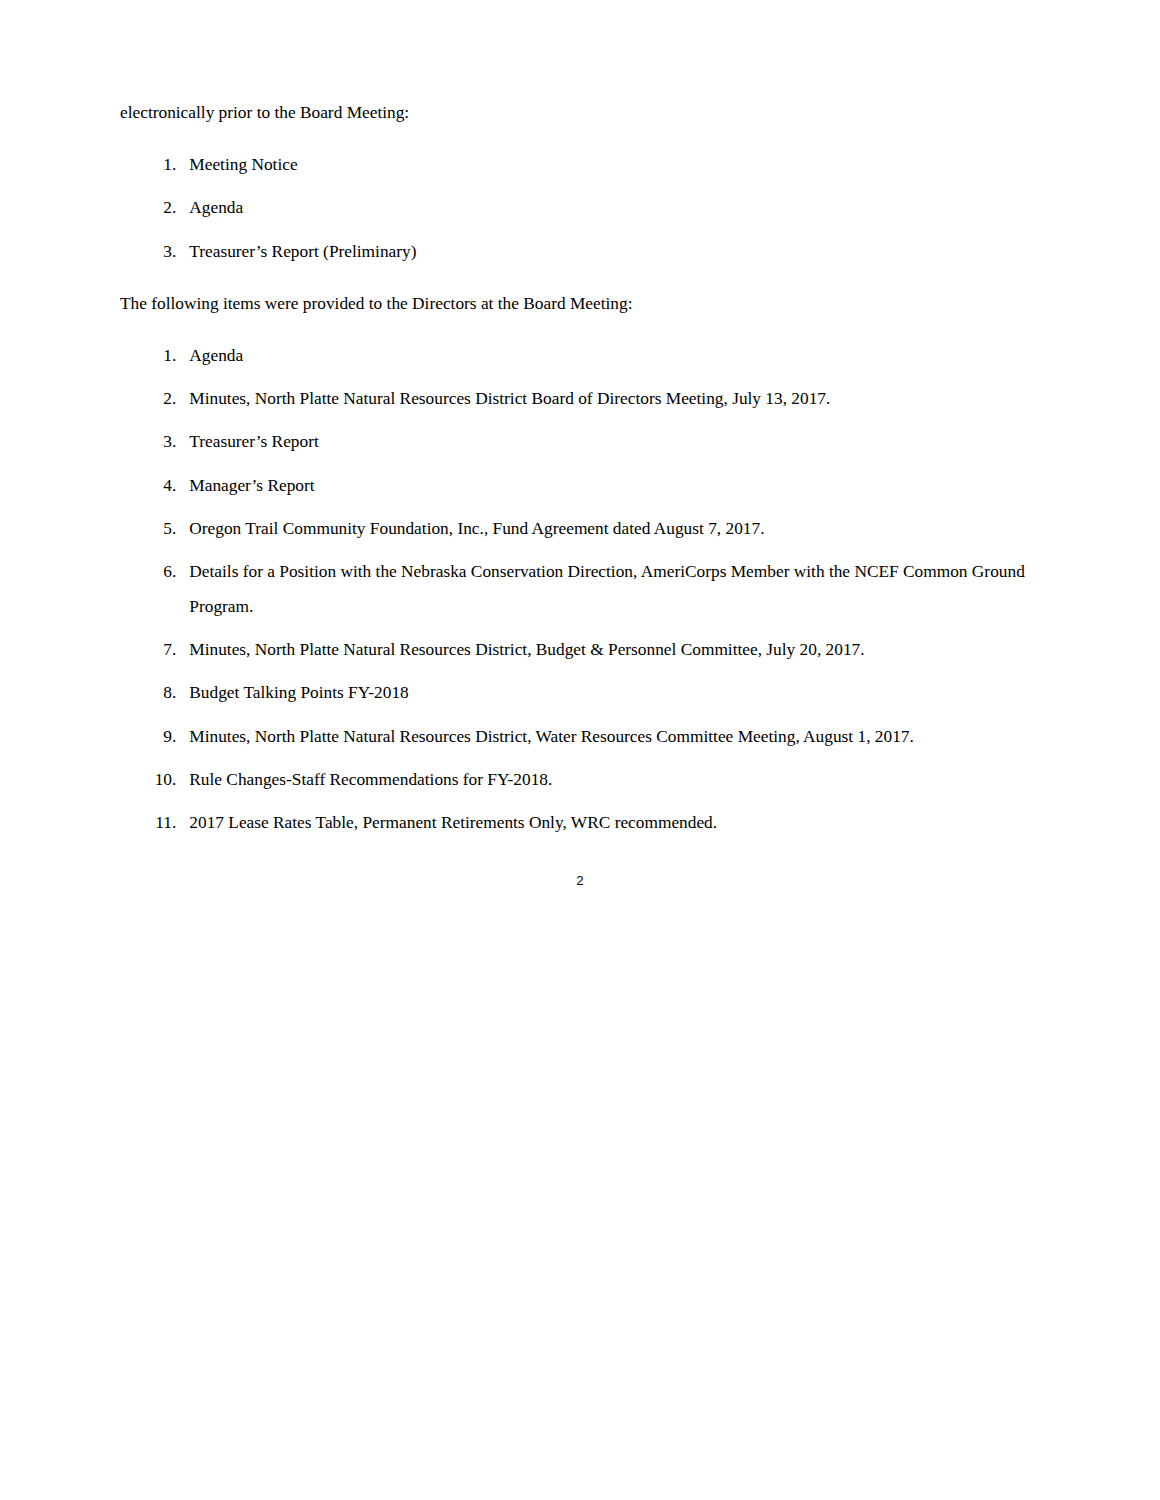electronically prior to the Board Meeting:
Meeting Notice
Agenda
Treasurer’s Report (Preliminary)
The following items were provided to the Directors at the Board Meeting:
Agenda
Minutes, North Platte Natural Resources District Board of Directors Meeting, July 13, 2017.
Treasurer’s Report
Manager’s Report
Oregon Trail Community Foundation, Inc., Fund Agreement dated August 7, 2017.
Details for a Position with the Nebraska Conservation Direction, AmeriCorps Member with the NCEF Common Ground Program.
Minutes, North Platte Natural Resources District, Budget & Personnel Committee, July 20, 2017.
Budget Talking Points FY-2018
Minutes, North Platte Natural Resources District, Water Resources Committee Meeting, August 1, 2017.
Rule Changes-Staff Recommendations for FY-2018.
2017 Lease Rates Table, Permanent Retirements Only, WRC recommended.
2